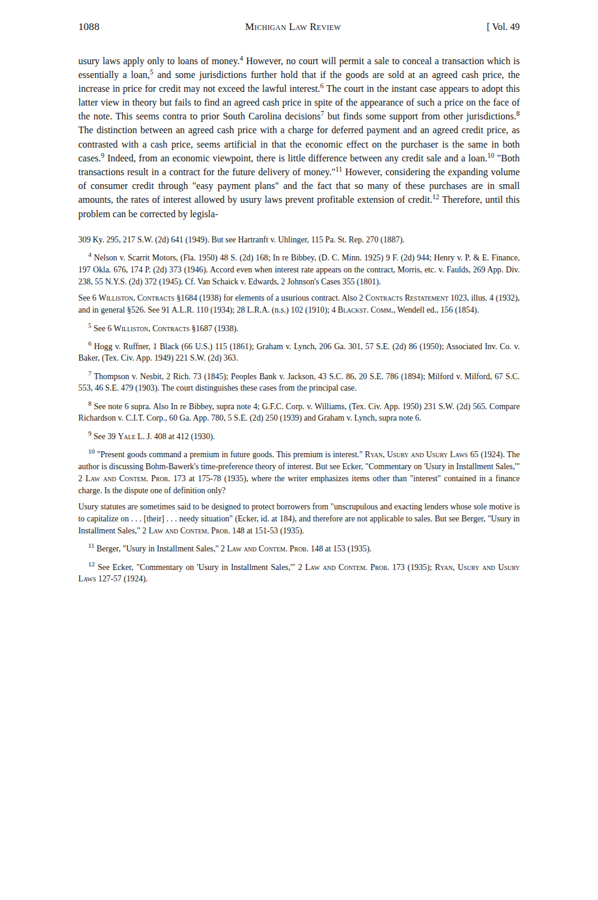1088 Michigan Law Review [ Vol. 49
usury laws apply only to loans of money.4 However, no court will permit a sale to conceal a transaction which is essentially a loan,5 and some jurisdictions further hold that if the goods are sold at an agreed cash price, the increase in price for credit may not exceed the lawful interest.6 The court in the instant case appears to adopt this latter view in theory but fails to find an agreed cash price in spite of the appearance of such a price on the face of the note. This seems contra to prior South Carolina decisions7 but finds some support from other jurisdictions.8 The distinction between an agreed cash price with a charge for deferred payment and an agreed credit price, as contrasted with a cash price, seems artificial in that the economic effect on the purchaser is the same in both cases.9 Indeed, from an economic viewpoint, there is little difference between any credit sale and a loan.10 "Both transactions result in a contract for the future delivery of money."11 However, considering the expanding volume of consumer credit through "easy payment plans" and the fact that so many of these purchases are in small amounts, the rates of interest allowed by usury laws prevent profitable extension of credit.12 Therefore, until this problem can be corrected by legisla-
309 Ky. 295, 217 S.W. (2d) 641 (1949). But see Hartranft v. Uhlinger, 115 Pa. St. Rep. 270 (1887).
4 Nelson v. Scarrit Motors, (Fla. 1950) 48 S. (2d) 168; In re Bibbey, (D. C. Minn. 1925) 9 F. (2d) 944; Henry v. P. & E. Finance, 197 Okla. 676, 174 P. (2d) 373 (1946). Accord even when interest rate appears on the contract, Morris, etc. v. Faulds, 269 App. Div. 238, 55 N.Y.S. (2d) 372 (1945). Cf. Van Schaick v. Edwards, 2 Johnson's Cases 355 (1801).
See 6 Williston, Contracts §1684 (1938) for elements of a usurious contract. Also 2 Contracts Restatement 1023, illus. 4 (1932), and in general §526. See 91 A.L.R. 110 (1934); 28 L.R.A. (n.s.) 102 (1910); 4 Blackst. Comm., Wendell ed., 156 (1854).
5 See 6 Williston, Contracts §1687 (1938).
6 Hogg v. Ruffner, 1 Black (66 U.S.) 115 (1861); Graham v. Lynch, 206 Ga. 301, 57 S.E. (2d) 86 (1950); Associated Inv. Co. v. Baker, (Tex. Civ. App. 1949) 221 S.W. (2d) 363.
7 Thompson v. Nesbit, 2 Rich. 73 (1845); Peoples Bank v. Jackson, 43 S.C. 86, 20 S.E. 786 (1894); Milford v. Milford, 67 S.C. 553, 46 S.E. 479 (1903). The court distinguishes these cases from the principal case.
8 See note 6 supra. Also In re Bibbey, supra note 4; G.F.C. Corp. v. Williams, (Tex. Civ. App. 1950) 231 S.W. (2d) 565. Compare Richardson v. C.I.T. Corp., 60 Ga. App. 780, 5 S.E. (2d) 250 (1939) and Graham v. Lynch, supra note 6.
9 See 39 Yale L. J. 408 at 412 (1930).
10 "Present goods command a premium in future goods. This premium is interest." Ryan, Usury and Usury Laws 65 (1924). The author is discussing Bohm-Bawerk's time-preference theory of interest. But see Ecker, "Commentary on 'Usury in Installment Sales,'" 2 Law and Contem. Prob. 173 at 175-78 (1935), where the writer emphasizes items other than "interest" contained in a finance charge. Is the dispute one of definition only?
Usury statutes are sometimes said to be designed to protect borrowers from "unscrupulous and exacting lenders whose sole motive is to capitalize on . . . [their] . . . needy situation" (Ecker, id. at 184), and therefore are not applicable to sales. But see Berger, "Usury in Installment Sales," 2 Law and Contem. Prob. 148 at 151-53 (1935).
11 Berger, "Usury in Installment Sales," 2 Law and Contem. Prob. 148 at 153 (1935).
12 See Ecker, "Commentary on 'Usury in Installment Sales,'" 2 Law and Contem. Prob. 173 (1935); Ryan, Usury and Usury Laws 127-57 (1924).